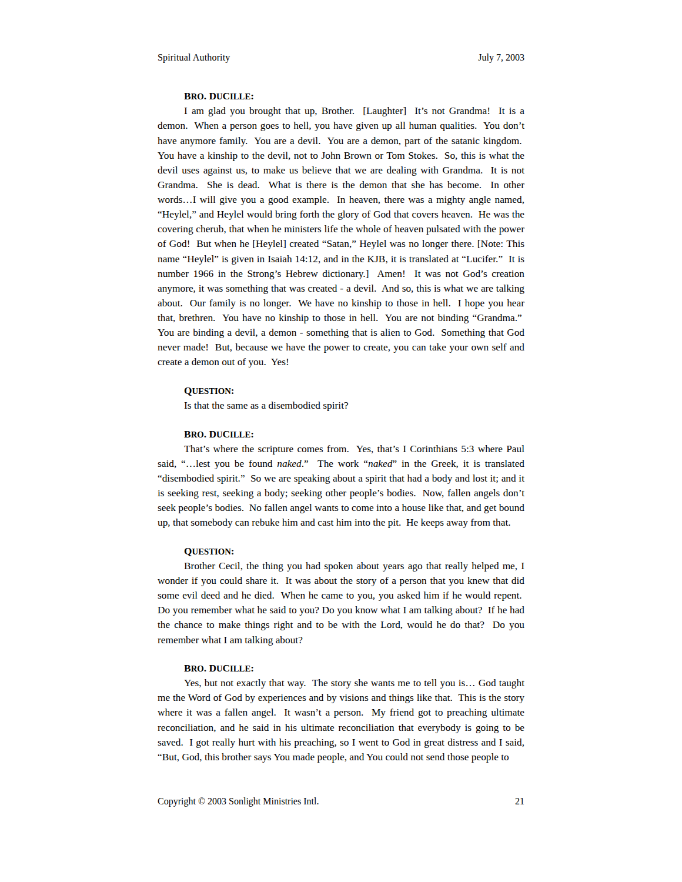Spiritual Authority July 7, 2003
BRO. DUCILLE:
I am glad you brought that up, Brother. [Laughter] It’s not Grandma! It is a demon. When a person goes to hell, you have given up all human qualities. You don’t have anymore family. You are a devil. You are a demon, part of the satanic kingdom. You have a kinship to the devil, not to John Brown or Tom Stokes. So, this is what the devil uses against us, to make us believe that we are dealing with Grandma. It is not Grandma. She is dead. What is there is the demon that she has become. In other words…I will give you a good example. In heaven, there was a mighty angle named, “Heylel,” and Heylel would bring forth the glory of God that covers heaven. He was the covering cherub, that when he ministers life the whole of heaven pulsated with the power of God! But when he [Heylel] created “Satan,” Heylel was no longer there. [Note: This name “Heylel” is given in Isaiah 14:12, and in the KJB, it is translated at “Lucifer.” It is number 1966 in the Strong’s Hebrew dictionary.] Amen! It was not God’s creation anymore, it was something that was created - a devil. And so, this is what we are talking about. Our family is no longer. We have no kinship to those in hell. I hope you hear that, brethren. You have no kinship to those in hell. You are not binding “Grandma.” You are binding a devil, a demon - something that is alien to God. Something that God never made! But, because we have the power to create, you can take your own self and create a demon out of you. Yes!
QUESTION:
Is that the same as a disembodied spirit?
BRO. DUCILLE:
That’s where the scripture comes from. Yes, that’s I Corinthians 5:3 where Paul said, “…lest you be found naked.” The work “naked” in the Greek, it is translated “disembodied spirit.” So we are speaking about a spirit that had a body and lost it; and it is seeking rest, seeking a body; seeking other people’s bodies. Now, fallen angels don’t seek people’s bodies. No fallen angel wants to come into a house like that, and get bound up, that somebody can rebuke him and cast him into the pit. He keeps away from that.
QUESTION:
Brother Cecil, the thing you had spoken about years ago that really helped me, I wonder if you could share it. It was about the story of a person that you knew that did some evil deed and he died. When he came to you, you asked him if he would repent. Do you remember what he said to you? Do you know what I am talking about? If he had the chance to make things right and to be with the Lord, would he do that? Do you remember what I am talking about?
BRO. DUCILLE:
Yes, but not exactly that way. The story she wants me to tell you is… God taught me the Word of God by experiences and by visions and things like that. This is the story where it was a fallen angel. It wasn’t a person. My friend got to preaching ultimate reconciliation, and he said in his ultimate reconciliation that everybody is going to be saved. I got really hurt with his preaching, so I went to God in great distress and I said, “But, God, this brother says You made people, and You could not send those people to
Copyright © 2003 Sonlight Ministries Intl. 21